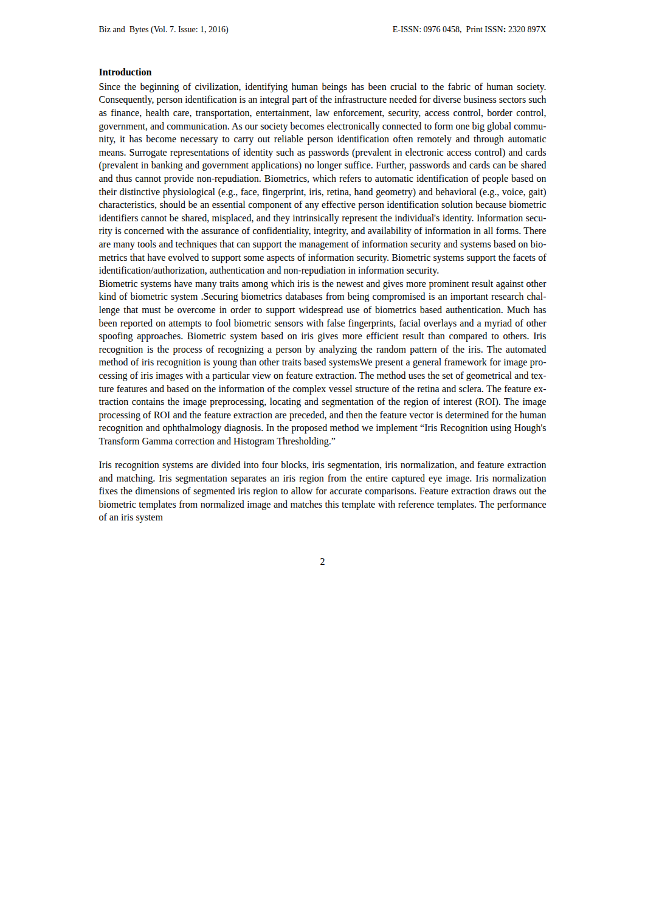Biz and Bytes (Vol. 7. Issue: 1, 2016) E-ISSN: 0976 0458, Print ISSN: 2320 897X
Introduction
Since the beginning of civilization, identifying human beings has been crucial to the fabric of human society. Consequently, person identification is an integral part of the infrastructure needed for diverse business sectors such as finance, health care, transportation, entertainment, law enforcement, security, access control, border control, government, and communication. As our society becomes electronically connected to form one big global community, it has become necessary to carry out reliable person identification often remotely and through automatic means. Surrogate representations of identity such as passwords (prevalent in electronic access control) and cards (prevalent in banking and government applications) no longer suffice. Further, passwords and cards can be shared and thus cannot provide non-repudiation. Biometrics, which refers to automatic identification of people based on their distinctive physiological (e.g., face, fingerprint, iris, retina, hand geometry) and behavioral (e.g., voice, gait) characteristics, should be an essential component of any effective person identification solution because biometric identifiers cannot be shared, misplaced, and they intrinsically represent the individual's identity. Information security is concerned with the assurance of confidentiality, integrity, and availability of information in all forms. There are many tools and techniques that can support the management of information security and systems based on biometrics that have evolved to support some aspects of information security. Biometric systems support the facets of identification/authorization, authentication and non-repudiation in information security.
Biometric systems have many traits among which iris is the newest and gives more prominent result against other kind of biometric system .Securing biometrics databases from being compromised is an important research challenge that must be overcome in order to support widespread use of biometrics based authentication. Much has been reported on attempts to fool biometric sensors with false fingerprints, facial overlays and a myriad of other spoofing approaches. Biometric system based on iris gives more efficient result than compared to others. Iris recognition is the process of recognizing a person by analyzing the random pattern of the iris. The automated method of iris recognition is young than other traits based systemsWe present a general framework for image processing of iris images with a particular view on feature extraction. The method uses the set of geometrical and texture features and based on the information of the complex vessel structure of the retina and sclera. The feature extraction contains the image preprocessing, locating and segmentation of the region of interest (ROI). The image processing of ROI and the feature extraction are preceded, and then the feature vector is determined for the human recognition and ophthalmology diagnosis. In the proposed method we implement “Iris Recognition using Hough's Transform Gamma correction and Histogram Thresholding.”
Iris recognition systems are divided into four blocks, iris segmentation, iris normalization, and feature extraction and matching. Iris segmentation separates an iris region from the entire captured eye image. Iris normalization fixes the dimensions of segmented iris region to allow for accurate comparisons. Feature extraction draws out the biometric templates from normalized image and matches this template with reference templates. The performance of an iris system
2